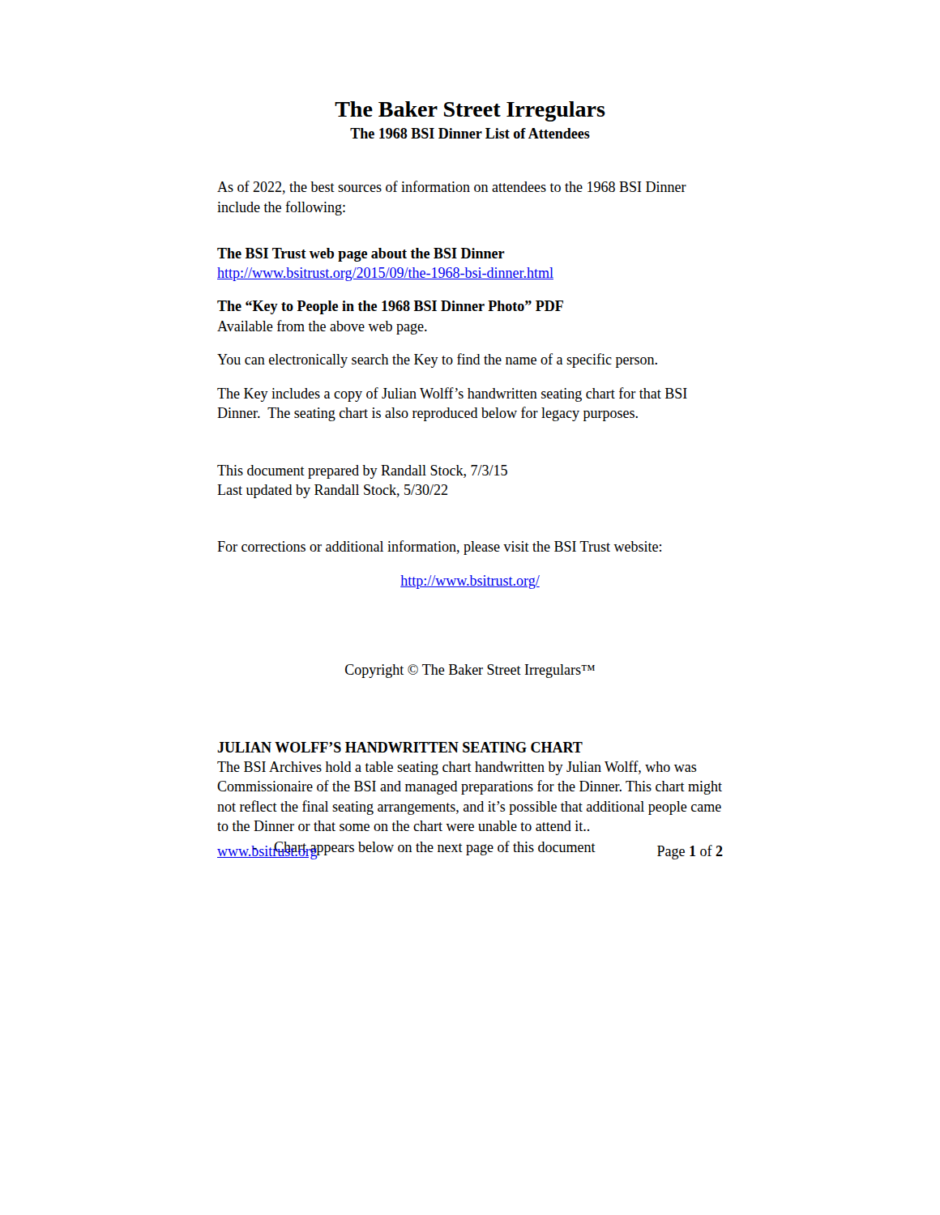The Baker Street Irregulars
The 1968 BSI Dinner List of Attendees
As of 2022, the best sources of information on attendees to the 1968 BSI Dinner include the following:
The BSI Trust web page about the BSI Dinner
http://www.bsitrust.org/2015/09/the-1968-bsi-dinner.html
The “Key to People in the 1968 BSI Dinner Photo” PDF
Available from the above web page.
You can electronically search the Key to find the name of a specific person.
The Key includes a copy of Julian Wolff’s handwritten seating chart for that BSI Dinner. The seating chart is also reproduced below for legacy purposes.
This document prepared by Randall Stock, 7/3/15
Last updated by Randall Stock, 5/30/22
For corrections or additional information, please visit the BSI Trust website:
http://www.bsitrust.org/
Copyright © The Baker Street Irregulars™
JULIAN WOLFF’S HANDWRITTEN SEATING CHART
The BSI Archives hold a table seating chart handwritten by Julian Wolff, who was Commissionaire of the BSI and managed preparations for the Dinner. This chart might not reflect the final seating arrangements, and it’s possible that additional people came to the Dinner or that some on the chart were unable to attend it..
Chart appears below on the next page of this document
www.bsitrust.org
Page 1 of 2